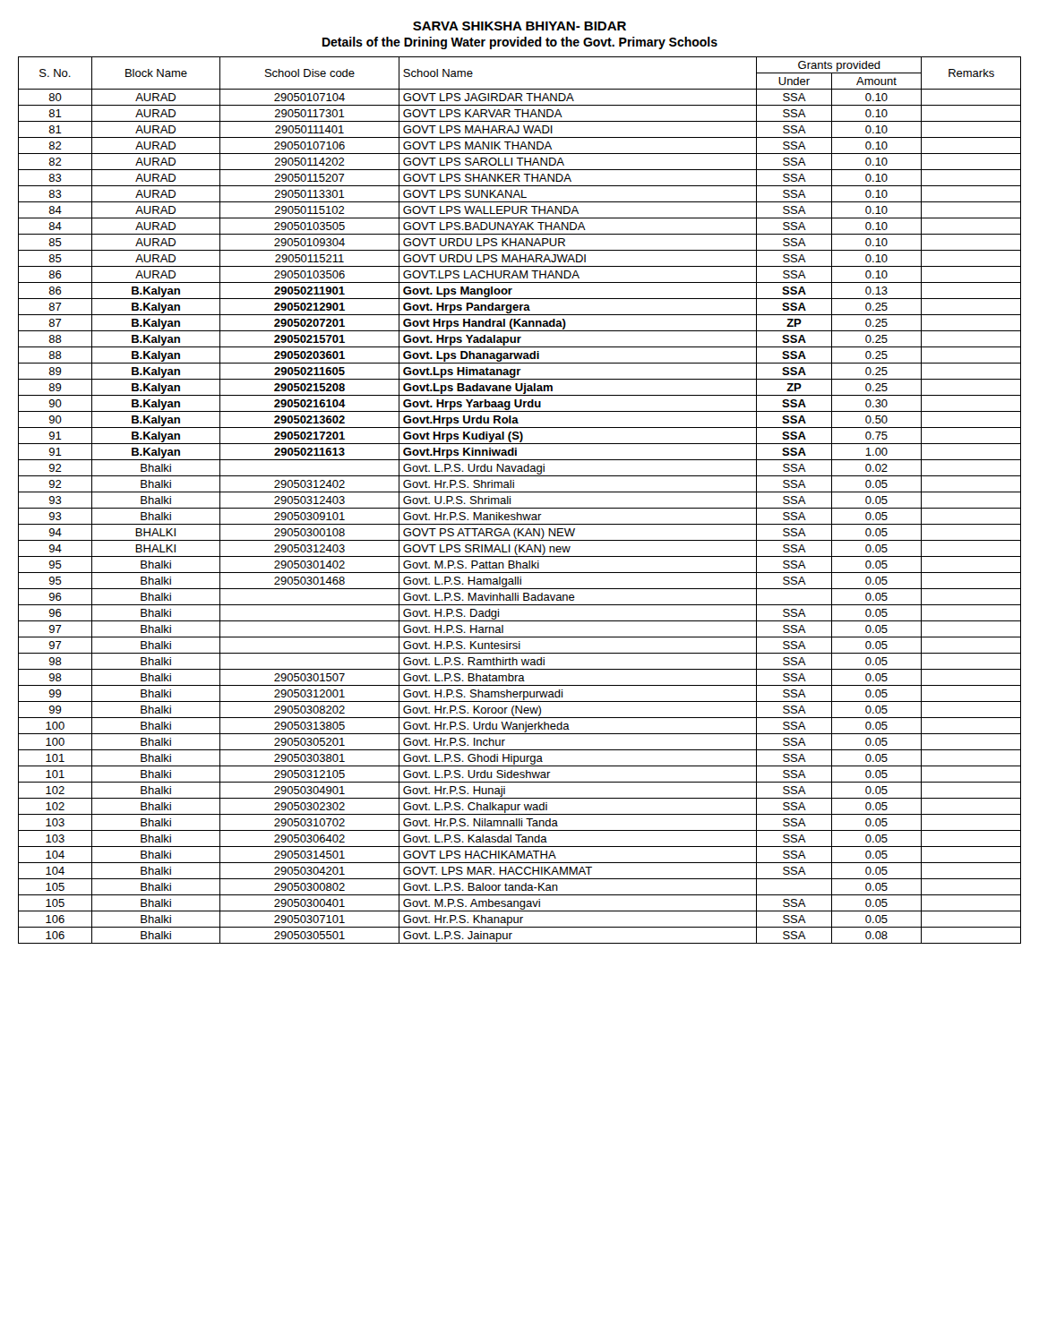SARVA SHIKSHA BHIYAN- BIDAR
Details of the Drining Water provided to the Govt. Primary Schools
| S. No. | Block Name | School Dise code | School Name | Grants provided | Remarks |
| --- | --- | --- | --- | --- | --- |
| Under | Amount |
| 80 | AURAD | 29050107104 | GOVT LPS JAGIRDAR THANDA | SSA | 0.10 | |
| 81 | AURAD | 29050117301 | GOVT LPS KARVAR THANDA | SSA | 0.10 | |
| 81 | AURAD | 29050111401 | GOVT LPS MAHARAJ WADI | SSA | 0.10 | |
| 82 | AURAD | 29050107106 | GOVT LPS MANIK THANDA | SSA | 0.10 | |
| 82 | AURAD | 29050114202 | GOVT LPS SAROLLI THANDA | SSA | 0.10 | |
| 83 | AURAD | 29050115207 | GOVT LPS SHANKER THANDA | SSA | 0.10 | |
| 83 | AURAD | 29050113301 | GOVT LPS SUNKANAL | SSA | 0.10 | |
| 84 | AURAD | 29050115102 | GOVT LPS WALLEPUR THANDA | SSA | 0.10 | |
| 84 | AURAD | 29050103505 | GOVT LPS.BADUNAYAK THANDA | SSA | 0.10 | |
| 85 | AURAD | 29050109304 | GOVT URDU LPS KHANAPUR | SSA | 0.10 | |
| 85 | AURAD | 29050115211 | GOVT URDU LPS MAHARAJWADI | SSA | 0.10 | |
| 86 | AURAD | 29050103506 | GOVT.LPS LACHURAM THANDA | SSA | 0.10 | |
| 86 | B.Kalyan | 29050211901 | Govt. Lps Mangloor | SSA | 0.13 | |
| 87 | B.Kalyan | 29050212901 | Govt. Hrps Pandargera | SSA | 0.25 | |
| 87 | B.Kalyan | 29050207201 | Govt Hrps Handral (Kannada) | ZP | 0.25 | |
| 88 | B.Kalyan | 29050215701 | Govt. Hrps Yadalapur | SSA | 0.25 | |
| 88 | B.Kalyan | 29050203601 | Govt. Lps Dhanagarwadi | SSA | 0.25 | |
| 89 | B.Kalyan | 29050211605 | Govt.Lps Himatanagr | SSA | 0.25 | |
| 89 | B.Kalyan | 29050215208 | Govt.Lps Badavane Ujalam | ZP | 0.25 | |
| 90 | B.Kalyan | 29050216104 | Govt. Hrps Yarbaag Urdu | SSA | 0.30 | |
| 90 | B.Kalyan | 29050213602 | Govt.Hrps Urdu Rola | SSA | 0.50 | |
| 91 | B.Kalyan | 29050217201 | Govt Hrps Kudiyal (S) | SSA | 0.75 | |
| 91 | B.Kalyan | 29050211613 | Govt.Hrps Kinniwadi | SSA | 1.00 | |
| 92 | Bhalki | | Govt. L.P.S. Urdu Navadagi | SSA | 0.02 | |
| 92 | Bhalki | 29050312402 | Govt. Hr.P.S. Shrimali | SSA | 0.05 | |
| 93 | Bhalki | 29050312403 | Govt. U.P.S. Shrimali | SSA | 0.05 | |
| 93 | Bhalki | 29050309101 | Govt. Hr.P.S. Manikeshwar | SSA | 0.05 | |
| 94 | BHALKI | 29050300108 | GOVT PS ATTARGA (KAN) NEW | SSA | 0.05 | |
| 94 | BHALKI | 29050312403 | GOVT LPS SRIMALI (KAN) new | SSA | 0.05 | |
| 95 | Bhalki | 29050301402 | Govt. M.P.S. Pattan Bhalki | SSA | 0.05 | |
| 95 | Bhalki | 29050301468 | Govt. L.P.S. Hamalgalli | SSA | 0.05 | |
| 96 | Bhalki | | Govt. L.P.S. Mavinhalli Badavane | | 0.05 | |
| 96 | Bhalki | | Govt. H.P.S. Dadgi | SSA | 0.05 | |
| 97 | Bhalki | | Govt. H.P.S. Harnal | SSA | 0.05 | |
| 97 | Bhalki | | Govt. H.P.S. Kuntesirsi | SSA | 0.05 | |
| 98 | Bhalki | | Govt. L.P.S. Ramthirth wadi | SSA | 0.05 | |
| 98 | Bhalki | 29050301507 | Govt. L.P.S. Bhatambra | SSA | 0.05 | |
| 99 | Bhalki | 29050312001 | Govt. H.P.S. Shamsherpurwadi | SSA | 0.05 | |
| 99 | Bhalki | 29050308202 | Govt. Hr.P.S. Koroor (New) | SSA | 0.05 | |
| 100 | Bhalki | 29050313805 | Govt. Hr.P.S. Urdu Wanjerkheda | SSA | 0.05 | |
| 100 | Bhalki | 29050305201 | Govt. Hr.P.S. Inchur | SSA | 0.05 | |
| 101 | Bhalki | 29050303801 | Govt. L.P.S. Ghodi Hipurga | SSA | 0.05 | |
| 101 | Bhalki | 29050312105 | Govt. L.P.S. Urdu Sideshwar | SSA | 0.05 | |
| 102 | Bhalki | 29050304901 | Govt. Hr.P.S. Hunaji | SSA | 0.05 | |
| 102 | Bhalki | 29050302302 | Govt. L.P.S. Chalkapur wadi | SSA | 0.05 | |
| 103 | Bhalki | 29050310702 | Govt. Hr.P.S. Nilamnalli Tanda | SSA | 0.05 | |
| 103 | Bhalki | 29050306402 | Govt. L.P.S. Kalasdal Tanda | SSA | 0.05 | |
| 104 | Bhalki | 29050314501 | GOVT LPS HACHIKAMATHA | SSA | 0.05 | |
| 104 | Bhalki | 29050304201 | GOVT. LPS MAR. HACCHIKAMMAT | SSA | 0.05 | |
| 105 | Bhalki | 29050300802 | Govt. L.P.S. Baloor tanda-Kan | | 0.05 | |
| 105 | Bhalki | 29050300401 | Govt. M.P.S. Ambesangavi | SSA | 0.05 | |
| 106 | Bhalki | 29050307101 | Govt. Hr.P.S. Khanapur | SSA | 0.05 | |
| 106 | Bhalki | 29050305501 | Govt. L.P.S. Jainapur | SSA | 0.08 | |